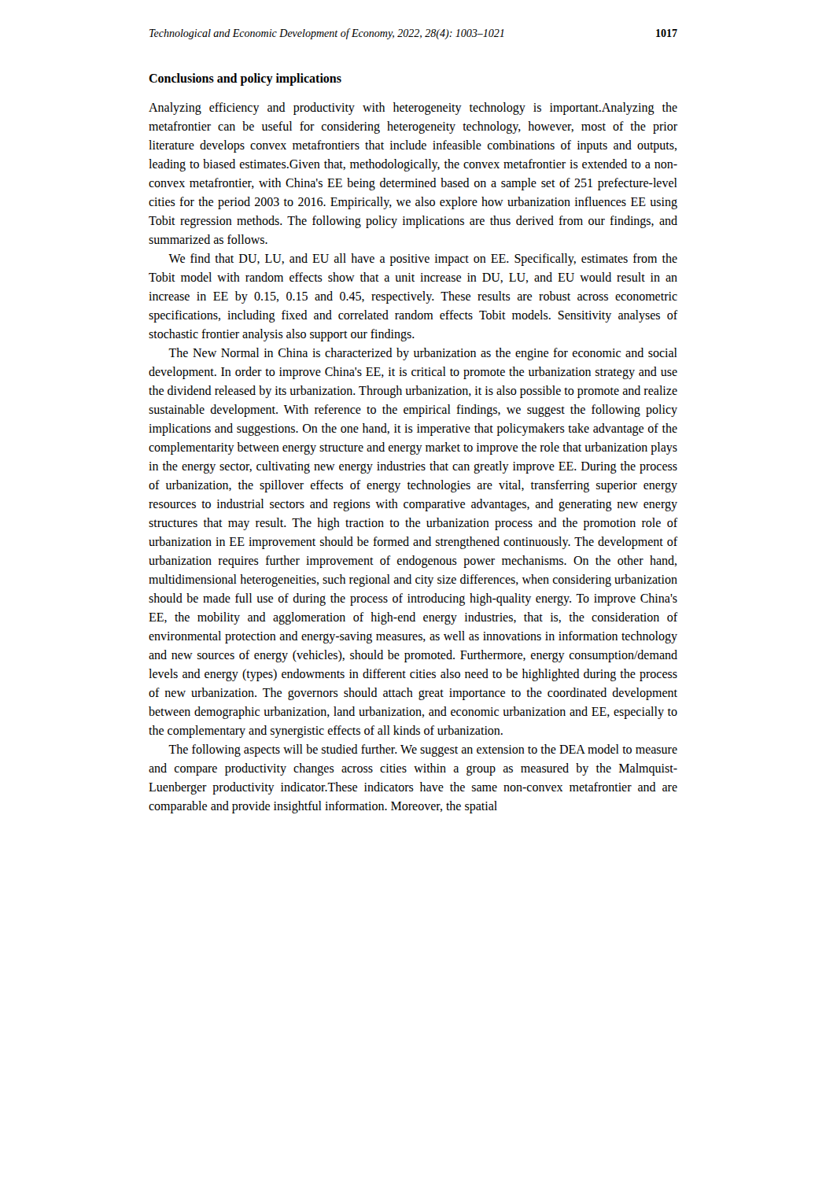Technological and Economic Development of Economy, 2022, 28(4): 1003–1021 1017
Conclusions and policy implications
Analyzing efficiency and productivity with heterogeneity technology is important.Analyzing the metafrontier can be useful for considering heterogeneity technology, however, most of the prior literature develops convex metafrontiers that include infeasible combinations of inputs and outputs, leading to biased estimates.Given that, methodologically, the convex metafrontier is extended to a non-convex metafrontier, with China's EE being determined based on a sample set of 251 prefecture-level cities for the period 2003 to 2016. Empirically, we also explore how urbanization influences EE using Tobit regression methods. The following policy implications are thus derived from our findings, and summarized as follows.
We find that DU, LU, and EU all have a positive impact on EE. Specifically, estimates from the Tobit model with random effects show that a unit increase in DU, LU, and EU would result in an increase in EE by 0.15, 0.15 and 0.45, respectively. These results are robust across econometric specifications, including fixed and correlated random effects Tobit models. Sensitivity analyses of stochastic frontier analysis also support our findings.
The New Normal in China is characterized by urbanization as the engine for economic and social development. In order to improve China's EE, it is critical to promote the urbanization strategy and use the dividend released by its urbanization. Through urbanization, it is also possible to promote and realize sustainable development. With reference to the empirical findings, we suggest the following policy implications and suggestions. On the one hand, it is imperative that policymakers take advantage of the complementarity between energy structure and energy market to improve the role that urbanization plays in the energy sector, cultivating new energy industries that can greatly improve EE. During the process of urbanization, the spillover effects of energy technologies are vital, transferring superior energy resources to industrial sectors and regions with comparative advantages, and generating new energy structures that may result. The high traction to the urbanization process and the promotion role of urbanization in EE improvement should be formed and strengthened continuously. The development of urbanization requires further improvement of endogenous power mechanisms. On the other hand, multidimensional heterogeneities, such regional and city size differences, when considering urbanization should be made full use of during the process of introducing high-quality energy. To improve China's EE, the mobility and agglomeration of high-end energy industries, that is, the consideration of environmental protection and energy-saving measures, as well as innovations in information technology and new sources of energy (vehicles), should be promoted. Furthermore, energy consumption/demand levels and energy (types) endowments in different cities also need to be highlighted during the process of new urbanization. The governors should attach great importance to the coordinated development between demographic urbanization, land urbanization, and economic urbanization and EE, especially to the complementary and synergistic effects of all kinds of urbanization.
The following aspects will be studied further. We suggest an extension to the DEA model to measure and compare productivity changes across cities within a group as measured by the Malmquist-Luenberger productivity indicator.These indicators have the same non-convex metafrontier and are comparable and provide insightful information. Moreover, the spatial